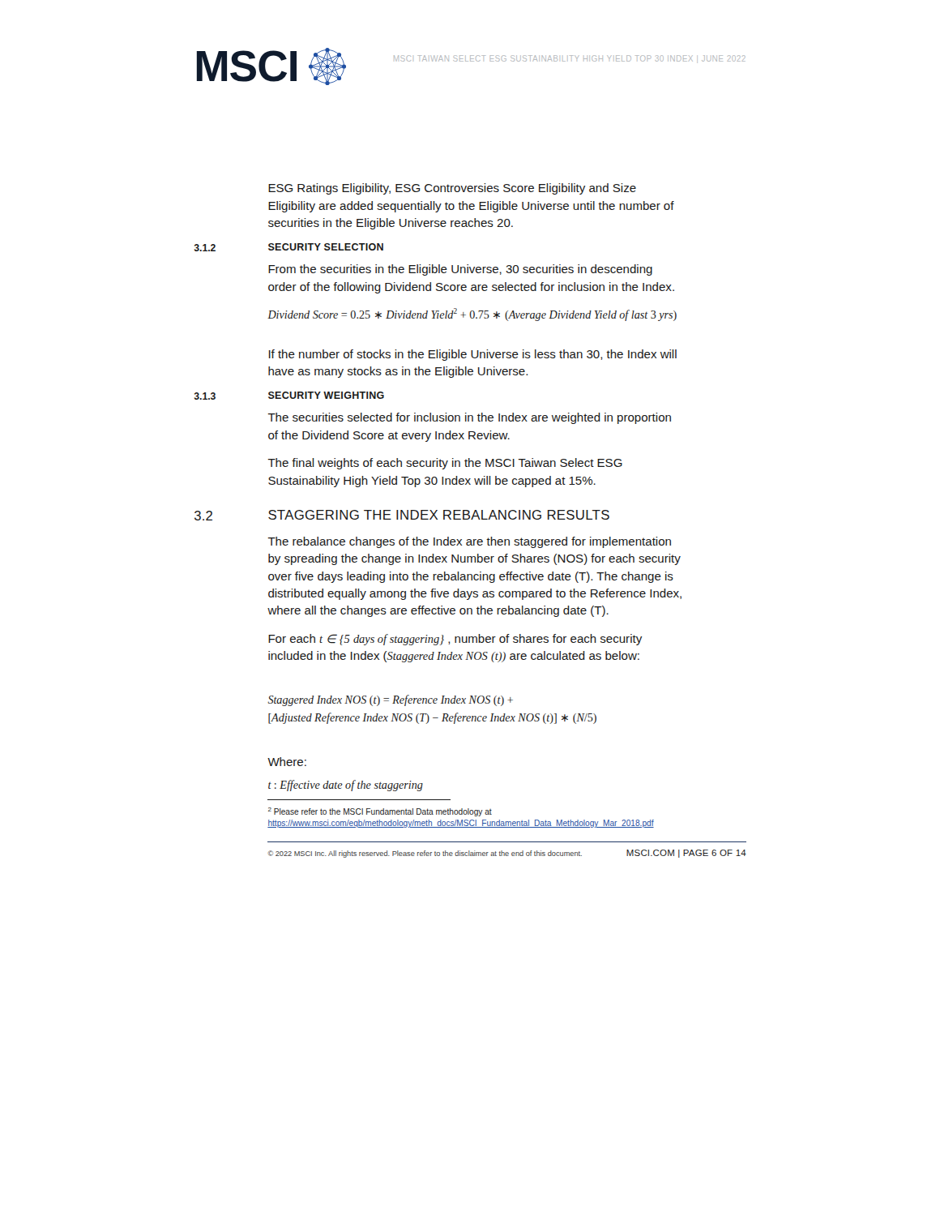MSCI
MSCI TAIWAN SELECT ESG SUSTAINABILITY HIGH YIELD TOP 30 INDEX | JUNE 2022
ESG Ratings Eligibility, ESG Controversies Score Eligibility and Size Eligibility are added sequentially to the Eligible Universe until the number of securities in the Eligible Universe reaches 20.
3.1.2
Security Selection
From the securities in the Eligible Universe, 30 securities in descending order of the following Dividend Score are selected for inclusion in the Index.
Dividend Score = 0.25 ∗ Dividend Yield2 + 0.75 ∗ (Average Dividend Yield of last 3 yrs)
If the number of stocks in the Eligible Universe is less than 30, the Index will have as many stocks as in the Eligible Universe.
3.1.3
Security Weighting
The securities selected for inclusion in the Index are weighted in proportion of the Dividend Score at every Index Review.
The final weights of each security in the MSCI Taiwan Select ESG Sustainability High Yield Top 30 Index will be capped at 15%.
3.2
Staggering the Index Rebalancing Results
The rebalance changes of the Index are then staggered for implementation by spreading the change in Index Number of Shares (NOS) for each security over five days leading into the rebalancing effective date (T). The change is distributed equally among the five days as compared to the Reference Index, where all the changes are effective on the rebalancing date (T).
For each t ∈ {5 days of staggering} , number of shares for each security included in the Index (Staggered Index NOS (t)) are calculated as below:
Staggered Index NOS (t) = Reference Index NOS (t) +
[Adjusted Reference Index NOS (T) − Reference Index NOS (t)] ∗ (N/5)
Where:
t : Effective date of the staggering
2 Please refer to the MSCI Fundamental Data methodology at
https://www.msci.com/eqb/methodology/meth_docs/MSCI_Fundamental_Data_Methdology_Mar_2018.pdf
© 2022 MSCI Inc. All rights reserved. Please refer to the disclaimer at the end of this document. MSCI.COM | PAGE 6 OF 14